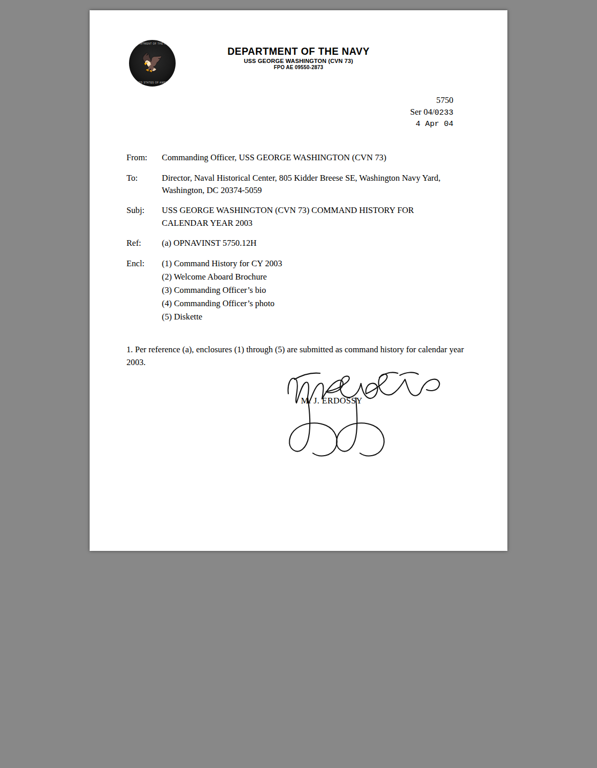DEPARTMENT OF THE NAVY
🦅
UNITED STATES OF AMERICA
DEPARTMENT OF THE NAVY
USS GEORGE WASHINGTON (CVN 73)
FPO AE 09550-2873
5750
Ser 04/0233
4 Apr 04
| From: | Commanding Officer, USS GEORGE WASHINGTON (CVN 73) |
| To: | Director, Naval Historical Center, 805 Kidder Breese SE, Washington Navy Yard, Washington, DC 20374-5059 |
| Subj: | USS GEORGE WASHINGTON (CVN 73) COMMAND HISTORY FOR CALENDAR YEAR 2003 |
| Ref: | (a) OPNAVINST 5750.12H |
| Encl: | (1) Command History for CY 2003 (2) Welcome Aboard Brochure (3) Commanding Officer’s bio (4) Commanding Officer’s photo (5) Diskette |
1. Per reference (a), enclosures (1) through (5) are submitted as command history for calendar year 2003.
M. J. ERDOSSY